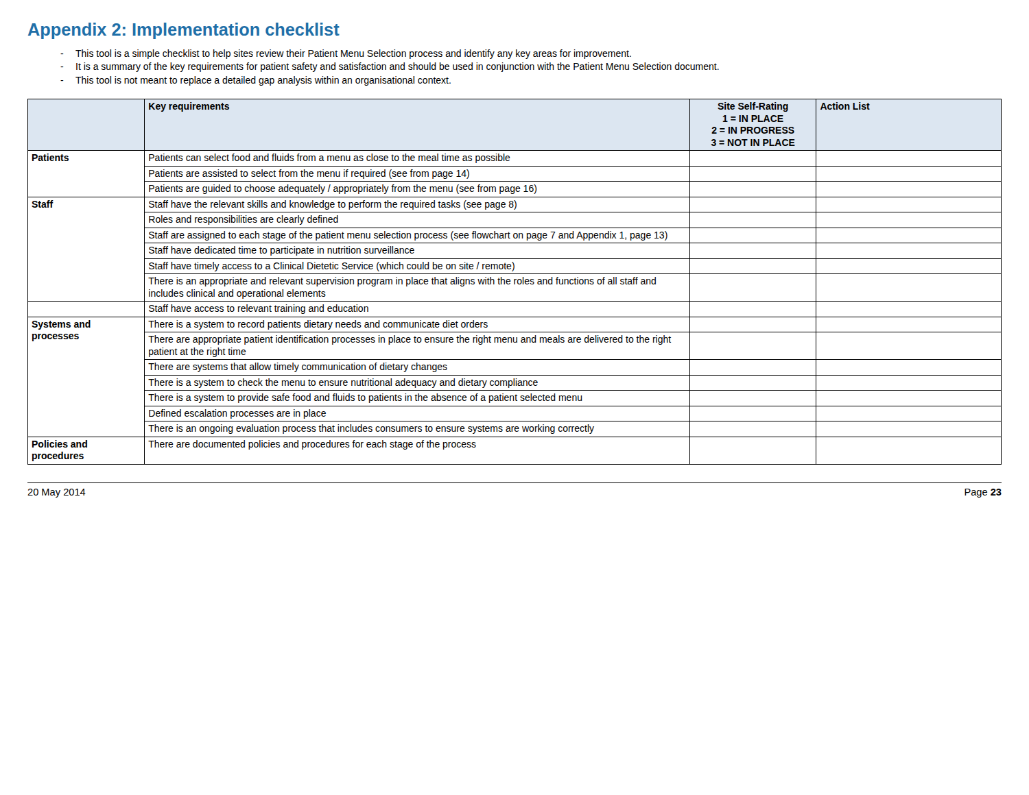Appendix 2: Implementation checklist
This tool is a simple checklist to help sites review their Patient Menu Selection process and identify any key areas for improvement.
It is a summary of the key requirements for patient safety and satisfaction and should be used in conjunction with the Patient Menu Selection document.
This tool is not meant to replace a detailed gap analysis within an organisational context.
| | Key requirements | Site Self-Rating 1 = IN PLACE 2 = IN PROGRESS 3 = NOT IN PLACE | Action List |
| --- | --- | --- | --- |
| Patients | Patients can select food and fluids from a menu as close to the meal time as possible | | |
| Patients are assisted to select from the menu if required (see from page 14) | | |
| Patients are guided to choose adequately / appropriately from the menu (see from page 16) | | |
| Staff | Staff have the relevant skills and knowledge to perform the required tasks (see page 8) | | |
| Roles and responsibilities are clearly defined | | |
| Staff are assigned to each stage of the patient menu selection process (see flowchart on page 7 and Appendix 1, page 13) | | |
| Staff have dedicated time to participate in nutrition surveillance | | |
| Staff have timely access to a Clinical Dietetic Service (which could be on site / remote) | | |
| There is an appropriate and relevant supervision program in place that aligns with the roles and functions of all staff and includes clinical and operational elements | | |
| | Staff have access to relevant training and education | | |
| Systems and processes | There is a system to record patients dietary needs and communicate diet orders | | |
| There are appropriate patient identification processes in place to ensure the right menu and meals are delivered to the right patient at the right time | | |
| There are systems that allow timely communication of dietary changes | | |
| There is a system to check the menu to ensure nutritional adequacy and dietary compliance | | |
| There is a system to provide safe food and fluids to patients in the absence of a patient selected menu | | |
| Defined escalation processes are in place | | |
| There is an ongoing evaluation process that includes consumers to ensure systems are working correctly | | |
| Policies and procedures | There are documented policies and procedures for each stage of the process | | |
20 May 2014 Page 23